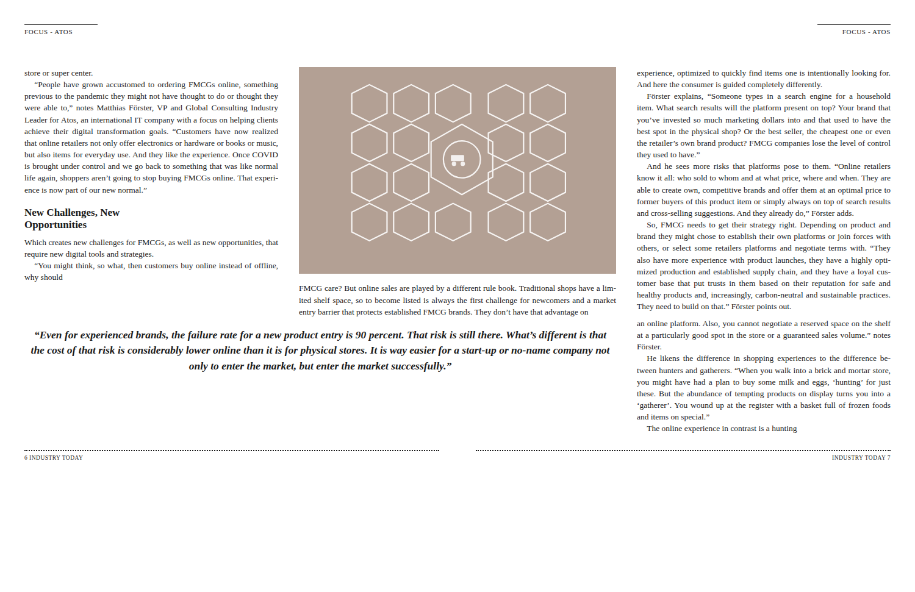Focus - Atos
Focus - Atos
store or super center.
“People have grown accustomed to ordering FMCGs online, something previous to the pandemic they might not have thought to do or thought they were able to,” notes Matthias Förster, VP and Global Consulting Industry Leader for Atos, an international IT company with a focus on helping clients achieve their digital transformation goals. “Customers have now realized that online retailers not only offer electronics or hardware or books or music, but also items for everyday use. And they like the experience. Once COVID is brought under control and we go back to something that was like normal life again, shoppers aren’t going to stop buying FMCGs online. That experience is now part of our new normal.”
New Challenges, New
Opportunities
Which creates new challenges for FMCGs, as well as new opportunities, that require new digital tools and strategies.
“You might think, so what, then customers buy online instead of offline, why should
FMCG care? But online sales are played by a different rule book. Traditional shops have a limited shelf space, so to become listed is always the first challenge for newcomers and a market entry barrier that protects established FMCG brands. They don’t have that advantage on
experience, optimized to quickly find items one is intentionally looking for. And here the consumer is guided completely differently.
Förster explains, “Someone types in a search engine for a household item. What search results will the platform present on top? Your brand that you’ve invested so much marketing dollars into and that used to have the best spot in the physical shop? Or the best seller, the cheapest one or even the retailer’s own brand product? FMCG companies lose the level of control they used to have.”
And he sees more risks that platforms pose to them. “Online retailers know it all: who sold to whom and at what price, where and when. They are able to create own, competitive brands and offer them at an optimal price to former buyers of this product item or simply always on top of search results and cross-selling suggestions. And they already do,” Förster adds.
So, FMCG needs to get their strategy right. Depending on product and brand they might chose to establish their own platforms or join forces with others, or select some retailers platforms and negotiate terms with. “They also have more experience with product launches, they have a highly optimized production and established supply chain, and they have a loyal customer base that put trusts in them based on their reputation for safe and healthy products and, increasingly, carbon-neutral and sustainable practices. They need to build on that.” Förster points out.
“Even for experienced brands, the failure rate for a new product entry is 90 percent. That risk is still there. What’s different is that the cost of that risk is considerably lower online than it is for physical stores. It is way easier for a start-up or no-name company not only to enter the market, but enter the market successfully.”
an online platform. Also, you cannot negotiate a reserved space on the shelf at a particularly good spot in the store or a guaranteed sales volume.” notes Förster.
He likens the difference in shopping experiences to the difference between hunters and gatherers. “When you walk into a brick and mortar store, you might have had a plan to buy some milk and eggs, ‘hunting’ for just these. But the abundance of tempting products on display turns you into a ‘gatherer’. You wound up at the register with a basket full of frozen foods and items on special.”
The online experience in contrast is a hunting
6 INDUSTRY TODAY
INDUSTRY TODAY 7